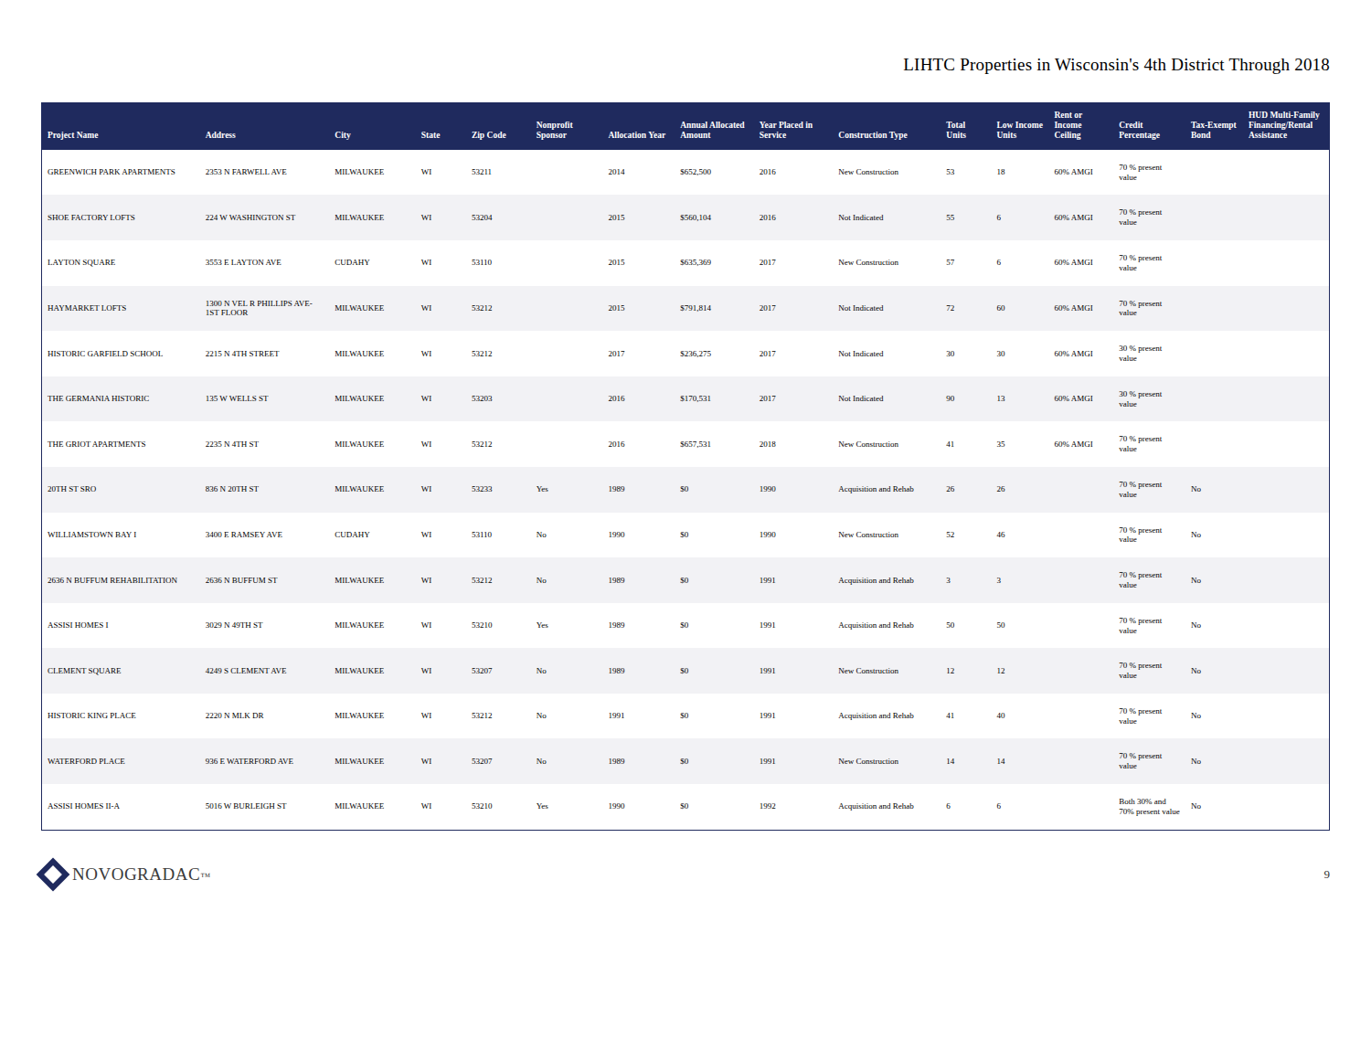LIHTC Properties in Wisconsin's 4th District Through 2018
| Project Name | Address | City | State | Zip Code | Nonprofit Sponsor | Allocation Year | Annual Allocated Amount | Year Placed in Service | Construction Type | Total Units | Low Income Units | Rent or Income Ceiling | Credit Percentage | Tax-Exempt Bond | HUD Multi-Family Financing/Rental Assistance |
| --- | --- | --- | --- | --- | --- | --- | --- | --- | --- | --- | --- | --- | --- | --- | --- |
| GREENWICH PARK APARTMENTS | 2353 N FARWELL AVE | MILWAUKEE | WI | 53211 | | 2014 | $652,500 | 2016 | New Construction | 53 | 18 | 60% AMGI | 70 % present value | | |
| SHOE FACTORY LOFTS | 224 W WASHINGTON ST | MILWAUKEE | WI | 53204 | | 2015 | $560,104 | 2016 | Not Indicated | 55 | 6 | 60% AMGI | 70 % present value | | |
| LAYTON SQUARE | 3553 E LAYTON AVE | CUDAHY | WI | 53110 | | 2015 | $635,369 | 2017 | New Construction | 57 | 6 | 60% AMGI | 70 % present value | | |
| HAYMARKET LOFTS | 1300 N VEL R PHILLIPS AVE- 1ST FLOOR | MILWAUKEE | WI | 53212 | | 2015 | $791,814 | 2017 | Not Indicated | 72 | 60 | 60% AMGI | 70 % present value | | |
| HISTORIC GARFIELD SCHOOL | 2215 N 4TH STREET | MILWAUKEE | WI | 53212 | | 2017 | $236,275 | 2017 | Not Indicated | 30 | 30 | 60% AMGI | 30 % present value | | |
| THE GERMANIA HISTORIC | 135 W WELLS ST | MILWAUKEE | WI | 53203 | | 2016 | $170,531 | 2017 | Not Indicated | 90 | 13 | 60% AMGI | 30 % present value | | |
| THE GRIOT APARTMENTS | 2235 N 4TH ST | MILWAUKEE | WI | 53212 | | 2016 | $657,531 | 2018 | New Construction | 41 | 35 | 60% AMGI | 70 % present value | | |
| 20TH ST SRO | 836 N 20TH ST | MILWAUKEE | WI | 53233 | Yes | 1989 | $0 | 1990 | Acquisition and Rehab | 26 | 26 | | 70 % present value | No | |
| WILLIAMSTOWN BAY I | 3400 E RAMSEY AVE | CUDAHY | WI | 53110 | No | 1990 | $0 | 1990 | New Construction | 52 | 46 | | 70 % present value | No | |
| 2636 N BUFFUM REHABILITATION | 2636 N BUFFUM ST | MILWAUKEE | WI | 53212 | No | 1989 | $0 | 1991 | Acquisition and Rehab | 3 | 3 | | 70 % present value | No | |
| ASSISI HOMES I | 3029 N 49TH ST | MILWAUKEE | WI | 53210 | Yes | 1989 | $0 | 1991 | Acquisition and Rehab | 50 | 50 | | 70 % present value | No | |
| CLEMENT SQUARE | 4249 S CLEMENT AVE | MILWAUKEE | WI | 53207 | No | 1989 | $0 | 1991 | New Construction | 12 | 12 | | 70 % present value | No | |
| HISTORIC KING PLACE | 2220 N MLK DR | MILWAUKEE | WI | 53212 | No | 1991 | $0 | 1991 | Acquisition and Rehab | 41 | 40 | | 70 % present value | No | |
| WATERFORD PLACE | 936 E WATERFORD AVE | MILWAUKEE | WI | 53207 | No | 1989 | $0 | 1991 | New Construction | 14 | 14 | | 70 % present value | No | |
| ASSISI HOMES II-A | 5016 W BURLEIGH ST | MILWAUKEE | WI | 53210 | Yes | 1990 | $0 | 1992 | Acquisition and Rehab | 6 | 6 | | Both 30% and 70% present value | No | |
NOVOGRADAC™
9